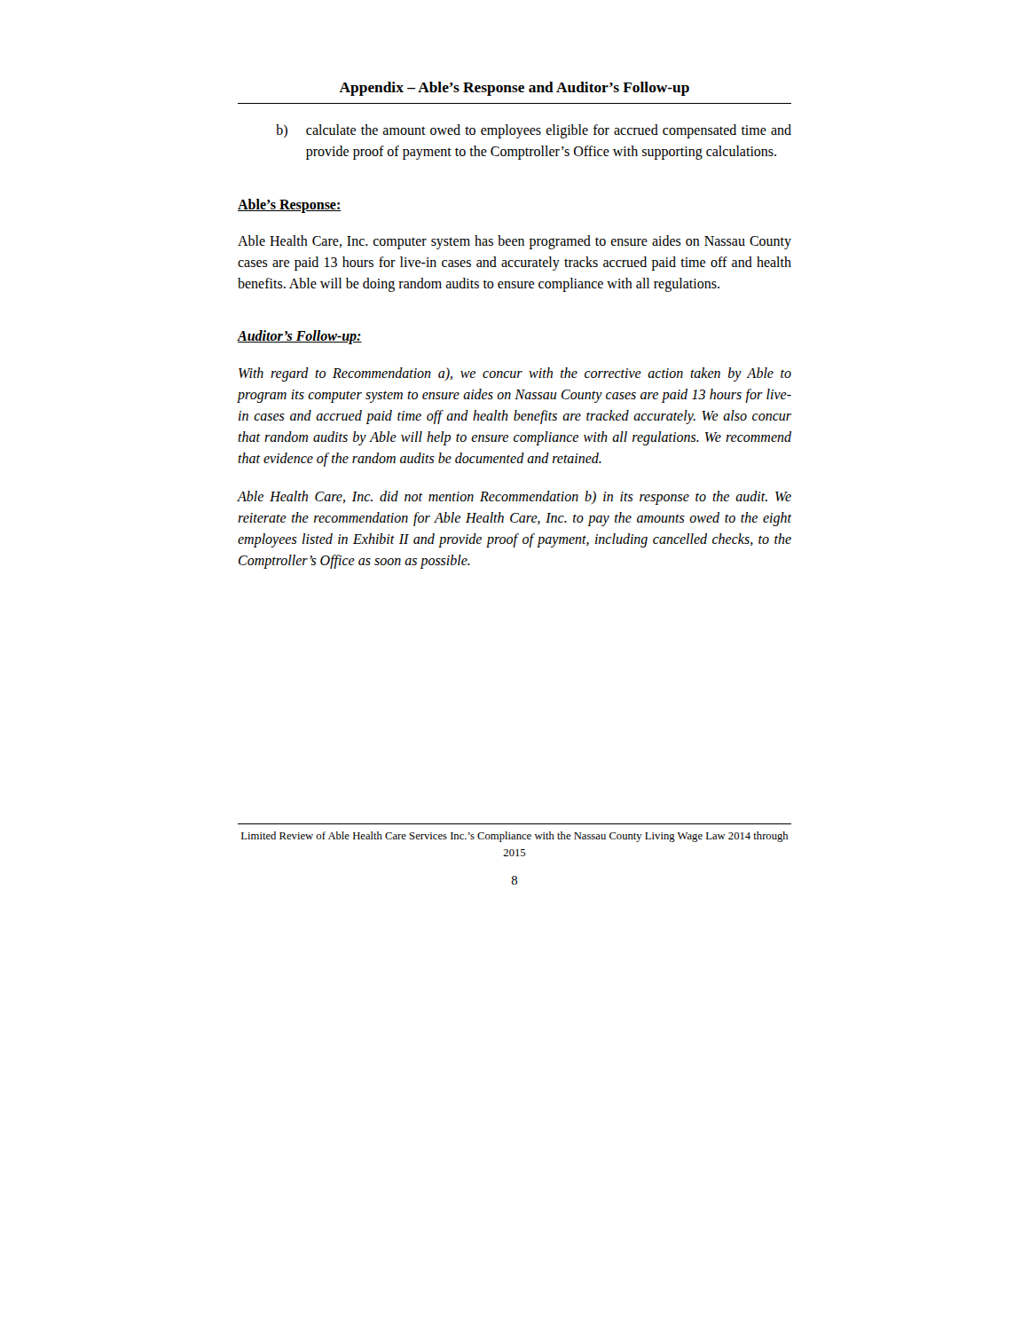Appendix – Able’s Response and Auditor’s Follow-up
b)
calculate the amount owed to employees eligible for accrued compensated time and provide proof of payment to the Comptroller’s Office with supporting calculations.
Able’s Response:
Able Health Care, Inc. computer system has been programed to ensure aides on Nassau County cases are paid 13 hours for live-in cases and accurately tracks accrued paid time off and health benefits. Able will be doing random audits to ensure compliance with all regulations.
Auditor’s Follow-up:
With regard to Recommendation a), we concur with the corrective action taken by Able to program its computer system to ensure aides on Nassau County cases are paid 13 hours for live-in cases and accrued paid time off and health benefits are tracked accurately. We also concur that random audits by Able will help to ensure compliance with all regulations. We recommend that evidence of the random audits be documented and retained.
Able Health Care, Inc. did not mention Recommendation b) in its response to the audit. We reiterate the recommendation for Able Health Care, Inc. to pay the amounts owed to the eight employees listed in Exhibit II and provide proof of payment, including cancelled checks, to the Comptroller’s Office as soon as possible.
Limited Review of Able Health Care Services Inc.’s Compliance with the Nassau County Living Wage Law 2014 through 2015
8